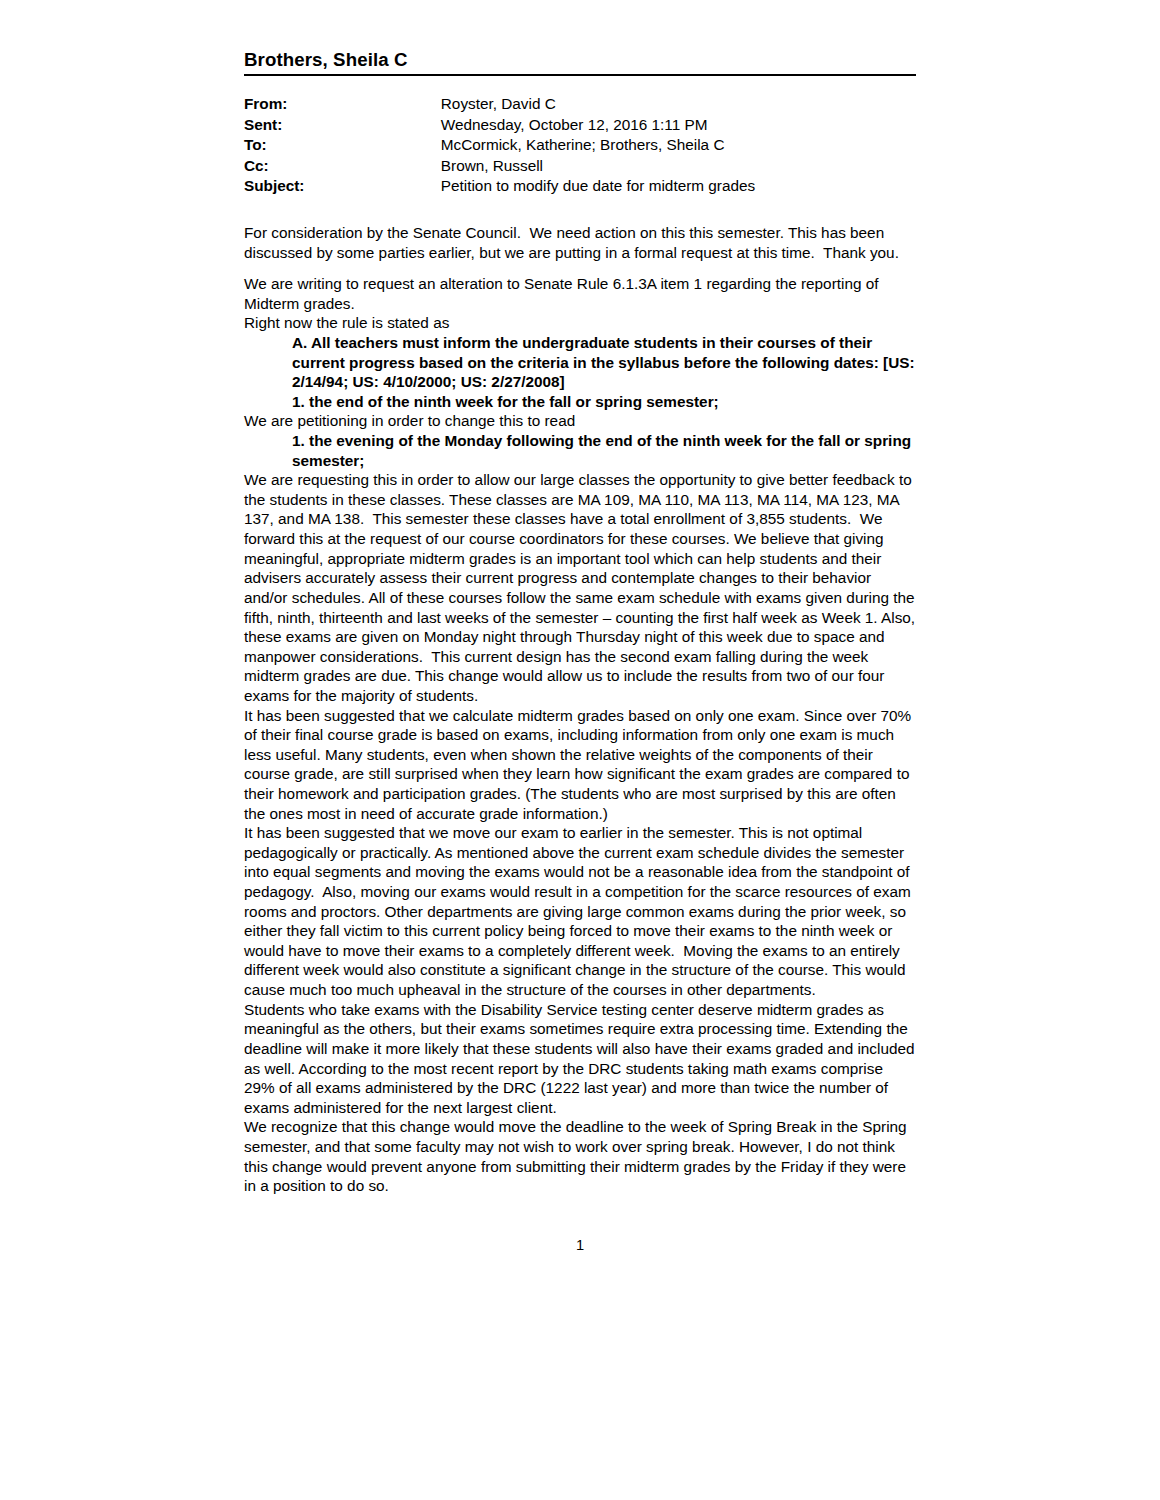Brothers, Sheila C
| From: | Royster, David C |
| Sent: | Wednesday, October 12, 2016 1:11 PM |
| To: | McCormick, Katherine; Brothers, Sheila C |
| Cc: | Brown, Russell |
| Subject: | Petition to modify due date for midterm grades |
For consideration by the Senate Council. We need action on this this semester. This has been discussed by some parties earlier, but we are putting in a formal request at this time. Thank you.
We are writing to request an alteration to Senate Rule 6.1.3A item 1 regarding the reporting of Midterm grades.
Right now the rule is stated as
A. All teachers must inform the undergraduate students in their courses of their current progress based on the criteria in the syllabus before the following dates: [US: 2/14/94; US: 4/10/2000; US: 2/27/2008]
1. the end of the ninth week for the fall or spring semester;
We are petitioning in order to change this to read
1. the evening of the Monday following the end of the ninth week for the fall or spring semester;
We are requesting this in order to allow our large classes the opportunity to give better feedback to the students in these classes. These classes are MA 109, MA 110, MA 113, MA 114, MA 123, MA 137, and MA 138. This semester these classes have a total enrollment of 3,855 students. We forward this at the request of our course coordinators for these courses. We believe that giving meaningful, appropriate midterm grades is an important tool which can help students and their advisers accurately assess their current progress and contemplate changes to their behavior and/or schedules. All of these courses follow the same exam schedule with exams given during the fifth, ninth, thirteenth and last weeks of the semester – counting the first half week as Week 1. Also, these exams are given on Monday night through Thursday night of this week due to space and manpower considerations. This current design has the second exam falling during the week midterm grades are due. This change would allow us to include the results from two of our four exams for the majority of students.
It has been suggested that we calculate midterm grades based on only one exam. Since over 70% of their final course grade is based on exams, including information from only one exam is much less useful. Many students, even when shown the relative weights of the components of their course grade, are still surprised when they learn how significant the exam grades are compared to their homework and participation grades. (The students who are most surprised by this are often the ones most in need of accurate grade information.)
It has been suggested that we move our exam to earlier in the semester. This is not optimal pedagogically or practically. As mentioned above the current exam schedule divides the semester into equal segments and moving the exams would not be a reasonable idea from the standpoint of pedagogy. Also, moving our exams would result in a competition for the scarce resources of exam rooms and proctors. Other departments are giving large common exams during the prior week, so either they fall victim to this current policy being forced to move their exams to the ninth week or would have to move their exams to a completely different week. Moving the exams to an entirely different week would also constitute a significant change in the structure of the course. This would cause much too much upheaval in the structure of the courses in other departments.
Students who take exams with the Disability Service testing center deserve midterm grades as meaningful as the others, but their exams sometimes require extra processing time. Extending the deadline will make it more likely that these students will also have their exams graded and included as well. According to the most recent report by the DRC students taking math exams comprise 29% of all exams administered by the DRC (1222 last year) and more than twice the number of exams administered for the next largest client.
We recognize that this change would move the deadline to the week of Spring Break in the Spring semester, and that some faculty may not wish to work over spring break. However, I do not think this change would prevent anyone from submitting their midterm grades by the Friday if they were in a position to do so.
1